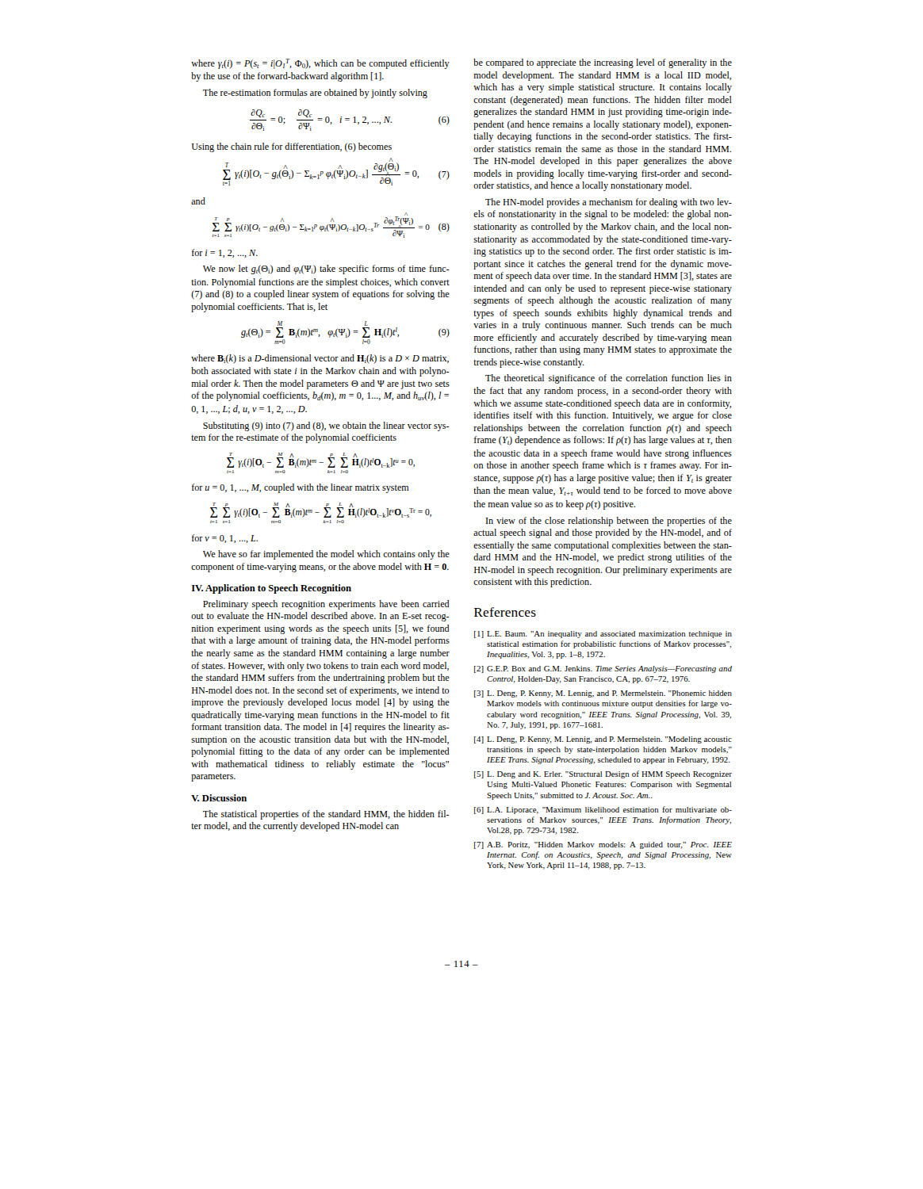where γt(i) = P(st = i|O1T, Φ0), which can be computed efficiently by the use of the forward-backward algorithm [1].
The re-estimation formulas are obtained by jointly solving
∂Qc∂Θi = 0; ∂Qc∂Ψi = 0, i = 1, 2, ..., N. (6)
Using the chain rule for differentiation, (6) becomes
TΣt=1 γt(i)[Ot − gt(Θi) − Σk=1p φt(Ψi)Ot−k] ∂gt(Θi)∂Θi = 0, (7)
and
TΣt=1 pΣs=1 γt(i)[Ot − gt(Θi) − Σk=1p φt(Ψi)Ot−k]Ot−sTr ∂φtTr(Ψi)∂Ψi = 0 (8)
for i = 1, 2, ..., N.
We now let gt(Θi) and φt(Ψi) take specific forms of time function. Polynomial functions are the simplest choices, which convert (7) and (8) to a coupled linear system of equations for solving the polynomial coefficients. That is, let
gt(Θi) = MΣm=0 Bi(m)tm, φt(Ψi) = LΣl=0 Hi(l)tl, (9)
where Bi(k) is a D-dimensional vector and Hi(k) is a D × D matrix, both associated with state i in the Markov chain and with polynomial order k. Then the model parameters Θ and Ψ are just two sets of the polynomial coefficients, bd(m), m = 0, 1..., M, and huv(l), l = 0, 1, ..., L; d, u, v = 1, 2, ..., D.
Substituting (9) into (7) and (8), we obtain the linear vector system for the re-estimate of the polynomial coefficients
TΣt=1 γt(i)[Ot − MΣm=0 Bi(m)tm − pΣk=1 LΣl=0 Hi(l)tl Ot−k]tu = 0,
for u = 0, 1, ..., M, coupled with the linear matrix system
TΣt=1 pΣs=1 γt(i)[Ot − MΣm=0 Bi(m)tm − pΣk=1 LΣl=0 Hi(l)tl Ot−k]tv Ot−sTr = 0,
for v = 0, 1, ..., L.
We have so far implemented the model which contains only the component of time-varying means, or the above model with H = 0.
IV. Application to Speech Recognition
Preliminary speech recognition experiments have been carried out to evaluate the HN-model described above. In an E-set recognition experiment using words as the speech units [5], we found that with a large amount of training data, the HN-model performs the nearly same as the standard HMM containing a large number of states. However, with only two tokens to train each word model, the standard HMM suffers from the undertraining problem but the HN-model does not. In the second set of experiments, we intend to improve the previously developed locus model [4] by using the quadratically time-varying mean functions in the HN-model to fit formant transition data. The model in [4] requires the linearity assumption on the acoustic transition data but with the HN-model, polynomial fitting to the data of any order can be implemented with mathematical tidiness to reliably estimate the "locus" parameters.
V. Discussion
The statistical properties of the standard HMM, the hidden filter model, and the currently developed HN-model can
be compared to appreciate the increasing level of generality in the model development. The standard HMM is a local IID model, which has a very simple statistical structure. It contains locally constant (degenerated) mean functions. The hidden filter model generalizes the standard HMM in just providing time-origin independent (and hence remains a locally stationary model), exponentially decaying functions in the second-order statistics. The first-order statistics remain the same as those in the standard HMM. The HN-model developed in this paper generalizes the above models in providing locally time-varying first-order and second-order statistics, and hence a locally nonstationary model.
The HN-model provides a mechanism for dealing with two levels of nonstationarity in the signal to be modeled: the global nonstationarity as controlled by the Markov chain, and the local nonstationarity as accommodated by the state-conditioned time-varying statistics up to the second order. The first order statistic is important since it catches the general trend for the dynamic movement of speech data over time. In the standard HMM [3], states are intended and can only be used to represent piece-wise stationary segments of speech although the acoustic realization of many types of speech sounds exhibits highly dynamical trends and varies in a truly continuous manner. Such trends can be much more efficiently and accurately described by time-varying mean functions, rather than using many HMM states to approximate the trends piece-wise constantly.
The theoretical significance of the correlation function lies in the fact that any random process, in a second-order theory with which we assume state-conditioned speech data are in conformity, identifies itself with this function. Intuitively, we argue for close relationships between the correlation function ρ(τ) and speech frame (Yt) dependence as follows: If ρ(τ) has large values at τ, then the acoustic data in a speech frame would have strong influences on those in another speech frame which is τ frames away. For instance, suppose ρ(τ) has a large positive value; then if Yt is greater than the mean value, Yt+τ would tend to be forced to move above the mean value so as to keep ρ(τ) positive.
In view of the close relationship between the properties of the actual speech signal and those provided by the HN-model, and of essentially the same computational complexities between the standard HMM and the HN-model, we predict strong utilities of the HN-model in speech recognition. Our preliminary experiments are consistent with this prediction.
References
L.E. Baum. "An inequality and associated maximization technique in statistical estimation for probabilistic functions of Markov processes", Inequalities, Vol. 3, pp. 1–8, 1972.
G.E.P. Box and G.M. Jenkins. Time Series Analysis—Forecasting and Control, Holden-Day, San Francisco, CA, pp. 67–72, 1976.
L. Deng, P. Kenny, M. Lennig, and P. Mermelstein. "Phonemic hidden Markov models with continuous mixture output densities for large vocabulary word recognition," IEEE Trans. Signal Processing, Vol. 39, No. 7, July, 1991, pp. 1677–1681.
L. Deng, P. Kenny, M. Lennig, and P. Mermelstein. "Modeling acoustic transitions in speech by state-interpolation hidden Markov models," IEEE Trans. Signal Processing, scheduled to appear in February, 1992.
L. Deng and K. Erler. "Structural Design of HMM Speech Recognizer Using Multi-Valued Phonetic Features: Comparison with Segmental Speech Units," submitted to J. Acoust. Soc. Am..
L.A. Liporace, "Maximum likelihood estimation for multivariate observations of Markov sources," IEEE Trans. Information Theory, Vol.28, pp. 729-734, 1982.
A.B. Poritz, "Hidden Markov models: A guided tour," Proc. IEEE Internat. Conf. on Acoustics, Speech, and Signal Processing, New York, New York, April 11–14, 1988, pp. 7–13.
– 114 –